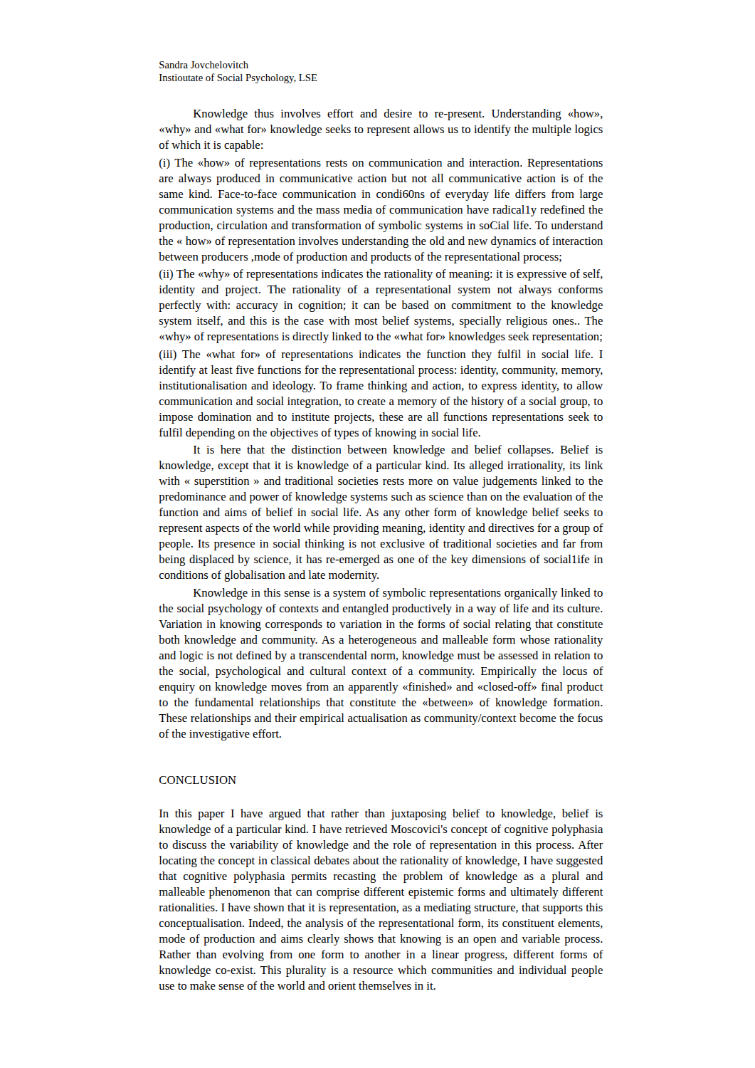Sandra Jovchelovitch Instioutate of Social Psychology, LSE
Knowledge thus involves effort and desire to re-present. Understanding «how», «why» and «what for» knowledge seeks to represent allows us to identify the multiple logics of which it is capable:
(i) The «how» of representations rests on communication and interaction. Representations are always produced in communicative action but not all communicative action is of the same kind. Face-to-face communication in condi60ns of everyday life differs from large communication systems and the mass media of communication have radical1y redefined the production, circulation and transformation of symbolic systems in soCial life. To understand the « how» of representation involves understanding the old and new dynamics of interaction between producers ,mode of production and products of the representational process;
(ii) The «why» of representations indicates the rationality of meaning: it is expressive of self, identity and project. The rationality of a representational system not always conforms perfectly with: accuracy in cognition; it can be based on commitment to the knowledge system itself, and this is the case with most belief systems, specially religious ones.. The «why» of representations is directly linked to the «what for» knowledges seek representation;
(iii) The «what for» of representations indicates the function they fulfil in social life. I identify at least five functions for the representational process: identity, community, memory, institutionalisation and ideology. To frame thinking and action, to express identity, to allow communication and social integration, to create a memory of the history of a social group, to impose domination and to institute projects, these are all functions representations seek to fulfil depending on the objectives of types of knowing in social life.
It is here that the distinction between knowledge and belief collapses. Belief is knowledge, except that it is knowledge of a particular kind. Its alleged irrationality, its link with « superstition » and traditional societies rests more on value judgements linked to the predominance and power of knowledge systems such as science than on the evaluation of the function and aims of belief in social life. As any other form of knowledge belief seeks to represent aspects of the world while providing meaning, identity and directives for a group of people. Its presence in social thinking is not exclusive of traditional societies and far from being displaced by science, it has re-emerged as one of the key dimensions of social1ife in conditions of globalisation and late modernity.
Knowledge in this sense is a system of symbolic representations organically linked to the social psychology of contexts and entangled productively in a way of life and its culture. Variation in knowing corresponds to variation in the forms of social relating that constitute both knowledge and community. As a heterogeneous and malleable form whose rationality and logic is not defined by a transcendental norm, knowledge must be assessed in relation to the social, psychological and cultural context of a community. Empirically the locus of enquiry on knowledge moves from an apparently «finished» and «closed-off» final product to the fundamental relationships that constitute the «between» of knowledge formation. These relationships and their empirical actualisation as community/context become the focus of the investigative effort.
Conclusion
In this paper I have argued that rather than juxtaposing belief to knowledge, belief is knowledge of a particular kind. I have retrieved Moscovici's concept of cognitive polyphasia to discuss the variability of knowledge and the role of representation in this process. After locating the concept in classical debates about the rationality of knowledge, I have suggested that cognitive polyphasia permits recasting the problem of knowledge as a plural and malleable phenomenon that can comprise different epistemic forms and ultimately different rationalities. I have shown that it is representation, as a mediating structure, that supports this conceptualisation. Indeed, the analysis of the representational form, its constituent elements, mode of production and aims clearly shows that knowing is an open and variable process. Rather than evolving from one form to another in a linear progress, different forms of knowledge co-exist. This plurality is a resource which communities and individual people use to make sense of the world and orient themselves in it.